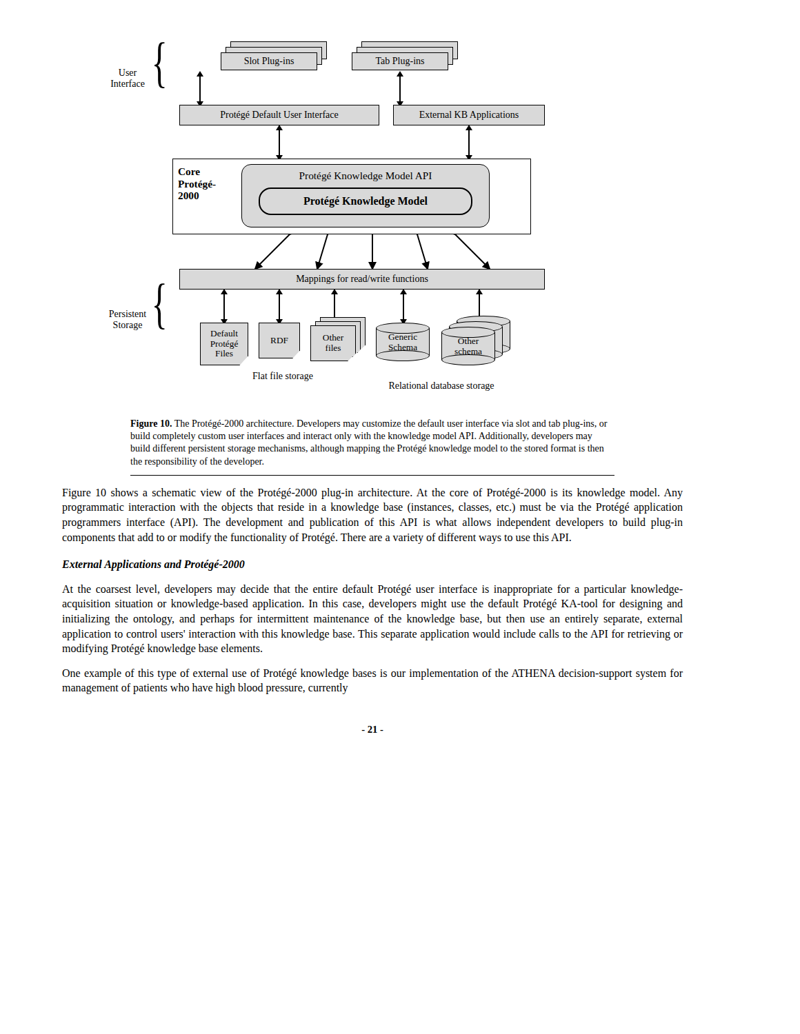Slot Plug-ins
Tab Plug-ins
Protégé Default User Interface
External KB Applications
Core
Protégé-
2000
Protégé Knowledge Model API
Protégé Knowledge Model
Mappings for read/write functions
Default
Protégé
Files
RDF
Other
files
Generic
Schema
Other
schema
Flat file storage
Relational database storage
{
User
Interface
{
Persistent
Storage
Figure 10. The Protégé-2000 architecture. Developers may customize the default user interface via slot and tab plug-ins, or build completely custom user interfaces and interact only with the knowledge model API. Additionally, developers may build different persistent storage mechanisms, although mapping the Protégé knowledge model to the stored format is then the responsibility of the developer.
Figure 10 shows a schematic view of the Protégé-2000 plug-in architecture. At the core of Protégé-2000 is its knowledge model. Any programmatic interaction with the objects that reside in a knowledge base (instances, classes, etc.) must be via the Protégé application programmers interface (API). The development and publication of this API is what allows independent developers to build plug-in components that add to or modify the functionality of Protégé. There are a variety of different ways to use this API.
External Applications and Protégé-2000
At the coarsest level, developers may decide that the entire default Protégé user interface is inappropriate for a particular knowledge-acquisition situation or knowledge-based application. In this case, developers might use the default Protégé KA-tool for designing and initializing the ontology, and perhaps for intermittent maintenance of the knowledge base, but then use an entirely separate, external application to control users' interaction with this knowledge base. This separate application would include calls to the API for retrieving or modifying Protégé knowledge base elements.
One example of this type of external use of Protégé knowledge bases is our implementation of the ATHENA decision-support system for management of patients who have high blood pressure, currently
- 21 -